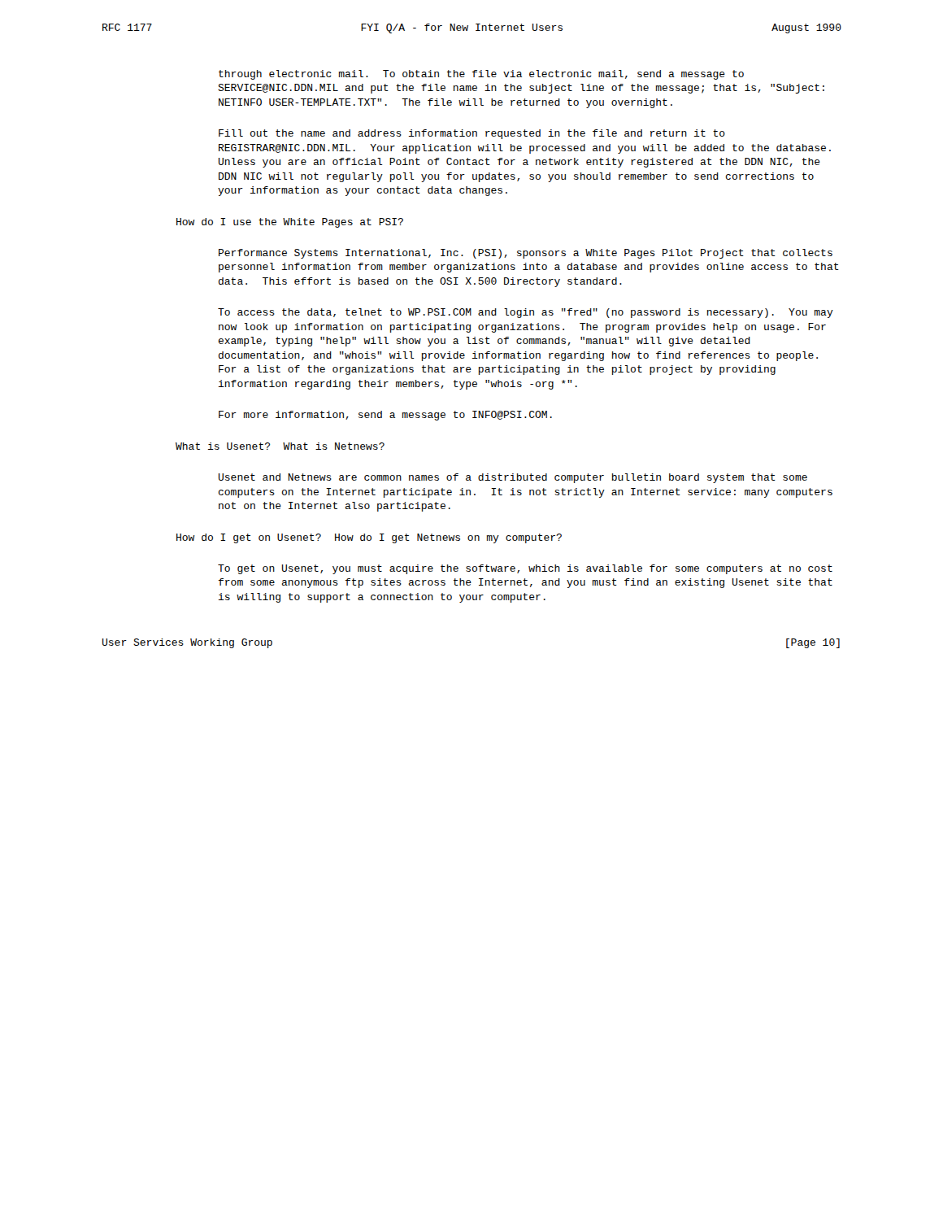RFC 1177 FYI Q/A - for New Internet Users August 1990
through electronic mail. To obtain the file via electronic mail, send a message to SERVICE@NIC.DDN.MIL and put the file name in the subject line of the message; that is, "Subject: NETINFO USER-TEMPLATE.TXT". The file will be returned to you overnight.
Fill out the name and address information requested in the file and return it to REGISTRAR@NIC.DDN.MIL. Your application will be processed and you will be added to the database. Unless you are an official Point of Contact for a network entity registered at the DDN NIC, the DDN NIC will not regularly poll you for updates, so you should remember to send corrections to your information as your contact data changes.
How do I use the White Pages at PSI?
Performance Systems International, Inc. (PSI), sponsors a White Pages Pilot Project that collects personnel information from member organizations into a database and provides online access to that data. This effort is based on the OSI X.500 Directory standard.
To access the data, telnet to WP.PSI.COM and login as "fred" (no password is necessary). You may now look up information on participating organizations. The program provides help on usage. For example, typing "help" will show you a list of commands, "manual" will give detailed documentation, and "whois" will provide information regarding how to find references to people. For a list of the organizations that are participating in the pilot project by providing information regarding their members, type "whois -org *".
For more information, send a message to INFO@PSI.COM.
What is Usenet? What is Netnews?
Usenet and Netnews are common names of a distributed computer bulletin board system that some computers on the Internet participate in. It is not strictly an Internet service: many computers not on the Internet also participate.
How do I get on Usenet? How do I get Netnews on my computer?
To get on Usenet, you must acquire the software, which is available for some computers at no cost from some anonymous ftp sites across the Internet, and you must find an existing Usenet site that is willing to support a connection to your computer.
User Services Working Group [Page 10]